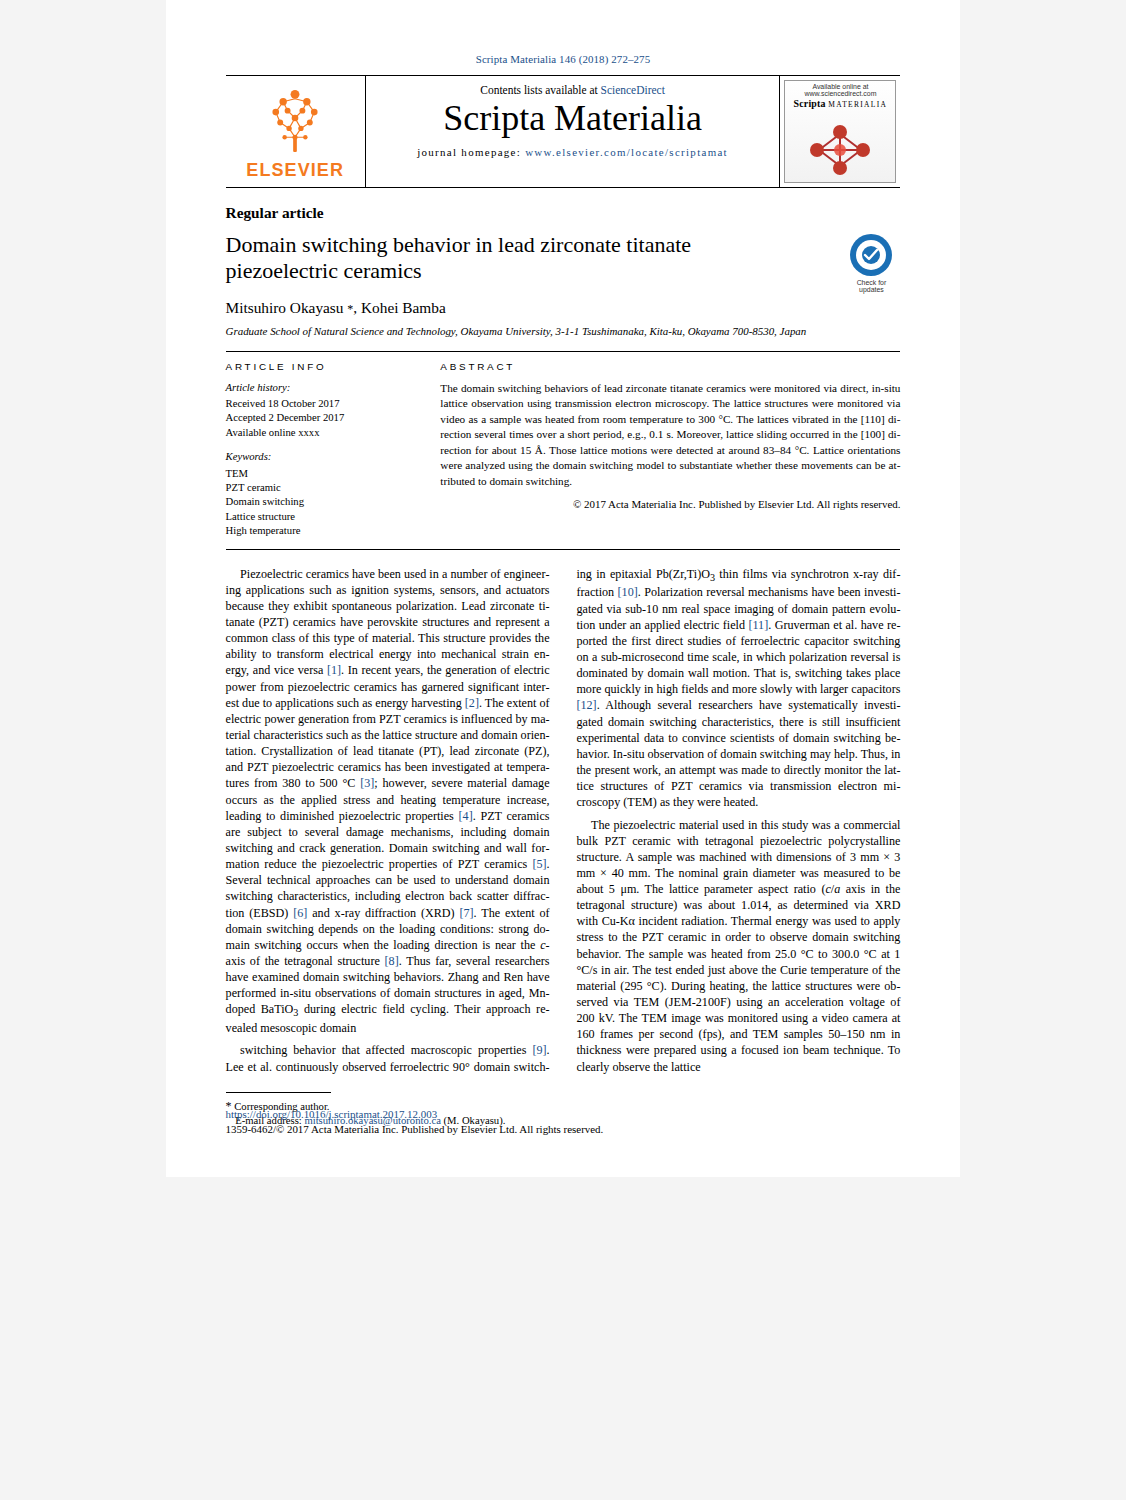Scripta Materialia 146 (2018) 272–275
ELSEVIER
Contents lists available at ScienceDirect
Scripta Materialia
journal homepage: www.elsevier.com/locate/scriptamat
Available online at www.sciencedirect.com
Scripta MATERIALIA
Regular article
Domain switching behavior in lead zirconate titanate
piezoelectric ceramics
Check for
updates
Mitsuhiro Okayasu *, Kohei Bamba
Graduate School of Natural Science and Technology, Okayama University, 3-1-1 Tsushimanaka, Kita-ku, Okayama 700-8530, Japan
Article info
Article history:
Received 18 October 2017
Accepted 2 December 2017
Available online xxxx
Keywords:
TEM
PZT ceramic
Domain switching
Lattice structure
High temperature
Abstract
The domain switching behaviors of lead zirconate titanate ceramics were monitored via direct, in-situ lattice observation using transmission electron microscopy. The lattice structures were monitored via video as a sample was heated from room temperature to 300 °C. The lattices vibrated in the [110] direction several times over a short period, e.g., 0.1 s. Moreover, lattice sliding occurred in the [100] direction for about 15 Å. Those lattice motions were detected at around 83–84 °C. Lattice orientations were analyzed using the domain switching model to substantiate whether these movements can be attributed to domain switching.
© 2017 Acta Materialia Inc. Published by Elsevier Ltd. All rights reserved.
Piezoelectric ceramics have been used in a number of engineering applications such as ignition systems, sensors, and actuators because they exhibit spontaneous polarization. Lead zirconate titanate (PZT) ceramics have perovskite structures and represent a common class of this type of material. This structure provides the ability to transform electrical energy into mechanical strain energy, and vice versa [1]. In recent years, the generation of electric power from piezoelectric ceramics has garnered significant interest due to applications such as energy harvesting [2]. The extent of electric power generation from PZT ceramics is influenced by material characteristics such as the lattice structure and domain orientation. Crystallization of lead titanate (PT), lead zirconate (PZ), and PZT piezoelectric ceramics has been investigated at temperatures from 380 to 500 °C [3]; however, severe material damage occurs as the applied stress and heating temperature increase, leading to diminished piezoelectric properties [4]. PZT ceramics are subject to several damage mechanisms, including domain switching and crack generation. Domain switching and wall formation reduce the piezoelectric properties of PZT ceramics [5]. Several technical approaches can be used to understand domain switching characteristics, including electron back scatter diffraction (EBSD) [6] and x-ray diffraction (XRD) [7]. The extent of domain switching depends on the loading conditions: strong domain switching occurs when the loading direction is near the c-axis of the tetragonal structure [8]. Thus far, several researchers have examined domain switching behaviors. Zhang and Ren have performed in-situ observations of domain structures in aged, Mn-doped BaTiO3 during electric field cycling. Their approach revealed mesoscopic domain
switching behavior that affected macroscopic properties [9]. Lee et al. continuously observed ferroelectric 90° domain switching in epitaxial Pb(Zr,Ti)O3 thin films via synchrotron x-ray diffraction [10]. Polarization reversal mechanisms have been investigated via sub-10 nm real space imaging of domain pattern evolution under an applied electric field [11]. Gruverman et al. have reported the first direct studies of ferroelectric capacitor switching on a sub-microsecond time scale, in which polarization reversal is dominated by domain wall motion. That is, switching takes place more quickly in high fields and more slowly with larger capacitors [12]. Although several researchers have systematically investigated domain switching characteristics, there is still insufficient experimental data to convince scientists of domain switching behavior. In-situ observation of domain switching may help. Thus, in the present work, an attempt was made to directly monitor the lattice structures of PZT ceramics via transmission electron microscopy (TEM) as they were heated.
The piezoelectric material used in this study was a commercial bulk PZT ceramic with tetragonal piezoelectric polycrystalline structure. A sample was machined with dimensions of 3 mm × 3 mm × 40 mm. The nominal grain diameter was measured to be about 5 μm. The lattice parameter aspect ratio (c/a axis in the tetragonal structure) was about 1.014, as determined via XRD with Cu-Kα incident radiation. Thermal energy was used to apply stress to the PZT ceramic in order to observe domain switching behavior. The sample was heated from 25.0 °C to 300.0 °C at 1 °C/s in air. The test ended just above the Curie temperature of the material (295 °C). During heating, the lattice structures were observed via TEM (JEM-2100F) using an acceleration voltage of 200 kV. The TEM image was monitored using a video camera at 160 frames per second (fps), and TEM samples 50–150 nm in thickness were prepared using a focused ion beam technique. To clearly observe the lattice
* Corresponding author.
E-mail address: mitsuhiro.okayasu@utoronto.ca (M. Okayasu).
https://doi.org/10.1016/j.scriptamat.2017.12.003
1359-6462/© 2017 Acta Materialia Inc. Published by Elsevier Ltd. All rights reserved.